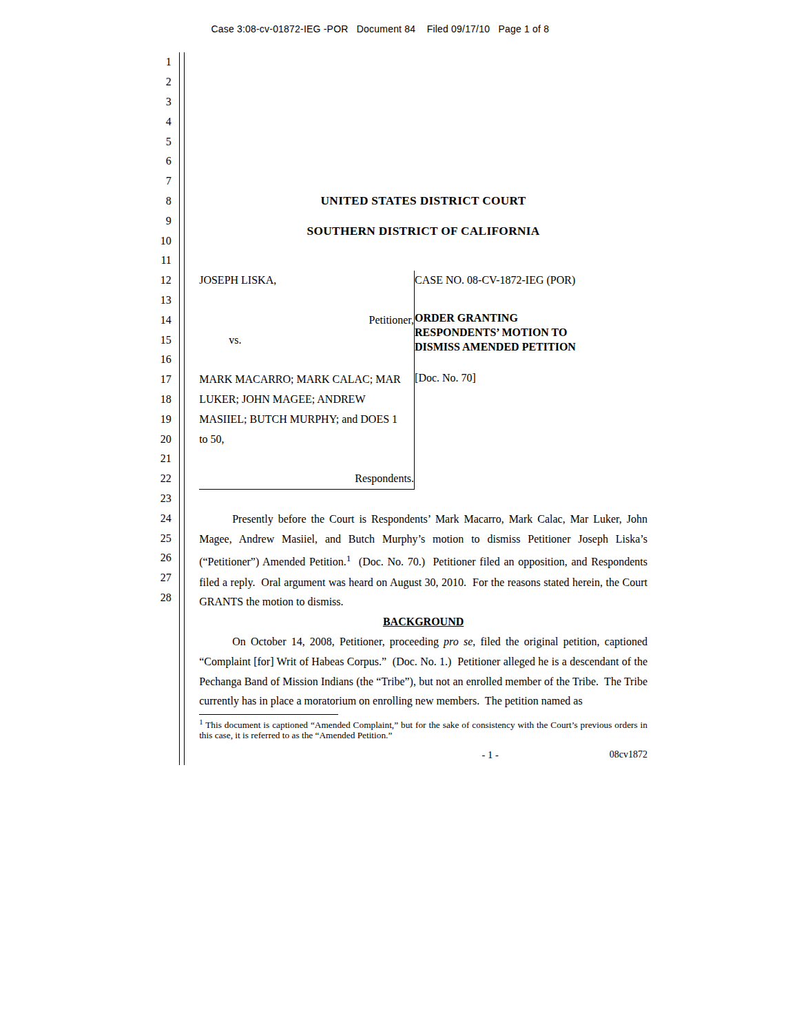Case 3:08-cv-01872-IEG -POR Document 84 Filed 09/17/10 Page 1 of 8
1
2
3
4
5
6
7
8
9
10
11
12
13
14
15
16
17
18
19
20
21
22
23
24
25
26
27
28
UNITED STATES DISTRICT COURT
SOUTHERN DISTRICT OF CALIFORNIA
| JOSEPH LISKA, Petitioner, vs. MARK MACARRO; MARK CALAC; MAR LUKER; JOHN MAGEE; ANDREW MASIIEL; BUTCH MURPHY; and DOES 1 to 50, Respondents. | CASE NO. 08-CV-1872-IEG (POR) ORDER GRANTING RESPONDENTS’ MOTION TO DISMISS AMENDED PETITION [Doc. No. 70] |
Presently before the Court is Respondents’ Mark Macarro, Mark Calac, Mar Luker, John Magee, Andrew Masiiel, and Butch Murphy’s motion to dismiss Petitioner Joseph Liska’s (“Petitioner”) Amended Petition.1 (Doc. No. 70.) Petitioner filed an opposition, and Respondents filed a reply. Oral argument was heard on August 30, 2010. For the reasons stated herein, the Court GRANTS the motion to dismiss.
BACKGROUND
On October 14, 2008, Petitioner, proceeding pro se, filed the original petition, captioned “Complaint [for] Writ of Habeas Corpus.” (Doc. No. 1.) Petitioner alleged he is a descendant of the Pechanga Band of Mission Indians (the “Tribe”), but not an enrolled member of the Tribe. The Tribe currently has in place a moratorium on enrolling new members. The petition named as
1 This document is captioned “Amended Complaint,” but for the sake of consistency with the Court’s previous orders in this case, it is referred to as the “Amended Petition.”
- 1 -
08cv1872